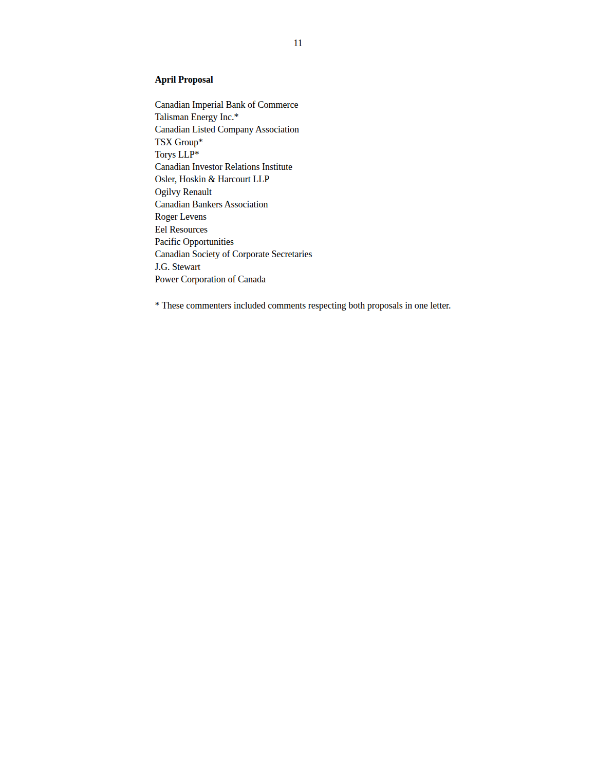11
April Proposal
Canadian Imperial Bank of Commerce
Talisman Energy Inc.*
Canadian Listed Company Association
TSX Group*
Torys LLP*
Canadian Investor Relations Institute
Osler, Hoskin & Harcourt LLP
Ogilvy Renault
Canadian Bankers Association
Roger Levens
Eel Resources
Pacific Opportunities
Canadian Society of Corporate Secretaries
J.G. Stewart
Power Corporation of Canada
* These commenters included comments respecting both proposals in one letter.